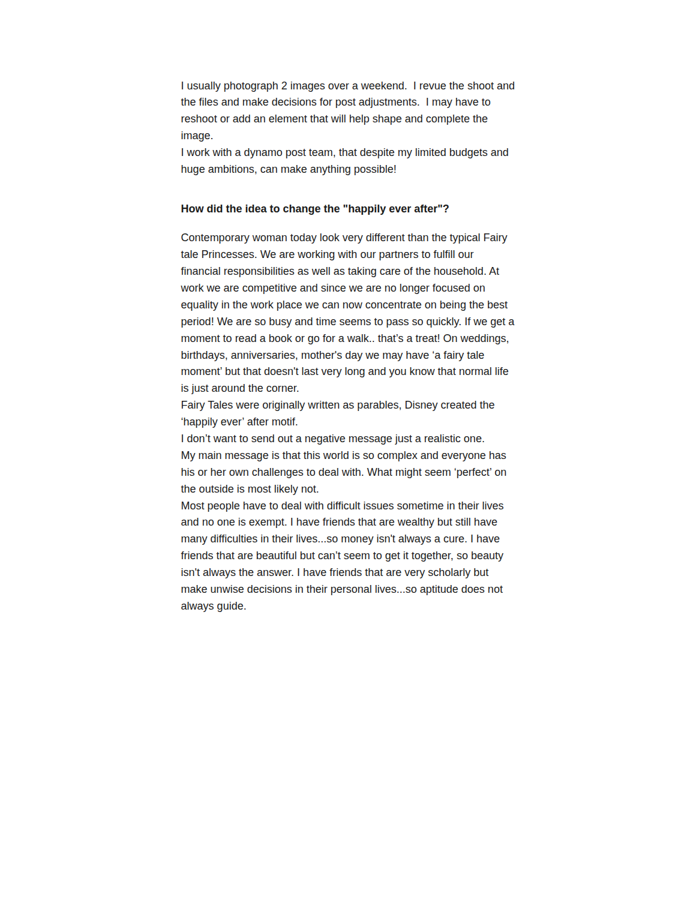I usually photograph 2 images over a weekend. I revue the shoot and the files and make decisions for post adjustments. I may have to reshoot or add an element that will help shape and complete the image.
I work with a dynamo post team, that despite my limited budgets and huge ambitions, can make anything possible!
How did the idea to change the "happily ever after"?
Contemporary woman today look very different than the typical Fairy tale Princesses. We are working with our partners to fulfill our financial responsibilities as well as taking care of the household. At work we are competitive and since we are no longer focused on equality in the work place we can now concentrate on being the best period! We are so busy and time seems to pass so quickly. If we get a moment to read a book or go for a walk.. that’s a treat! On weddings, birthdays, anniversaries, mother's day we may have ‘a fairy tale moment’ but that doesn't last very long and you know that normal life is just around the corner.
Fairy Tales were originally written as parables, Disney created the ‘happily ever’ after motif.
I don’t want to send out a negative message just a realistic one.
My main message is that this world is so complex and everyone has his or her own challenges to deal with. What might seem ‘perfect’ on the outside is most likely not.
Most people have to deal with difficult issues sometime in their lives and no one is exempt. I have friends that are wealthy but still have many difficulties in their lives...so money isn't always a cure. I have friends that are beautiful but can’t seem to get it together, so beauty isn't always the answer. I have friends that are very scholarly but make unwise decisions in their personal lives...so aptitude does not always guide.